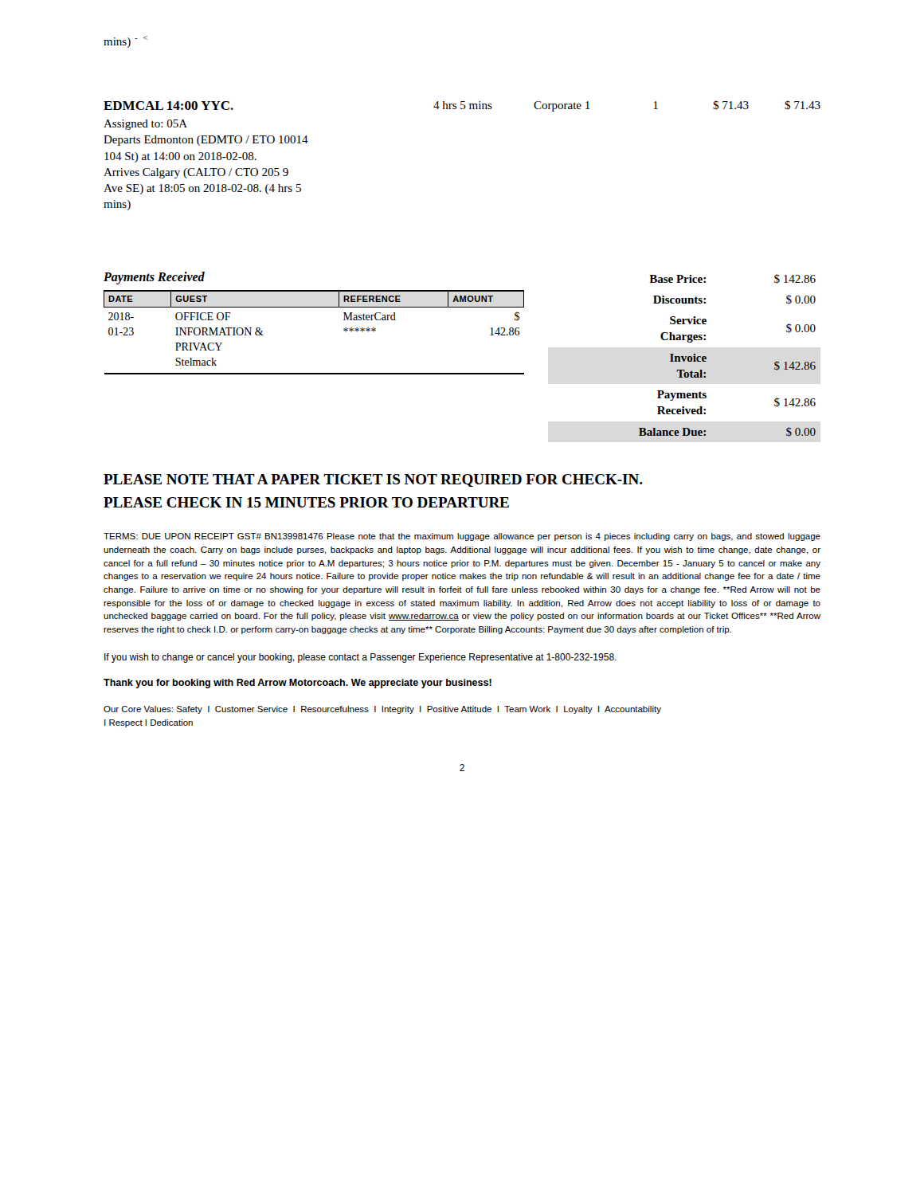mins) - <
| EDMCAL 14:00 YYC. Assigned to: 05A Departs Edmonton (EDMTO / ETO 10014 104 St) at 14:00 on 2018-02-08. Arrives Calgary (CALTO / CTO 205 9 Ave SE) at 18:05 on 2018-02-08. (4 hrs 5 mins) | 4 hrs 5 mins | Corporate 1 | 1 | $ 71.43 | $ 71.43 |
| Payments Received / DATE / GUEST / REFERENCE / AMOUNT / / --- / --- / --- / --- / / 2018- 01-23 / OFFICE OF INFORMATION & PRIVACY Stelmack / MasterCard ****** / $ 142.86 / | / Base Price: / $ 142.86 / / Discounts: / $ 0.00 / / Service Charges: / $ 0.00 / / Invoice Total: / $ 142.86 / / Payments Received: / $ 142.86 / / Balance Due: / $ 0.00 / |
PLEASE NOTE THAT A PAPER TICKET IS NOT REQUIRED FOR CHECK-IN.
PLEASE CHECK IN 15 MINUTES PRIOR TO DEPARTURE
TERMS: DUE UPON RECEIPT GST# BN139981476 Please note that the maximum luggage allowance per person is 4 pieces including carry on bags, and stowed luggage underneath the coach. Carry on bags include purses, backpacks and laptop bags. Additional luggage will incur additional fees. If you wish to time change, date change, or cancel for a full refund – 30 minutes notice prior to A.M departures; 3 hours notice prior to P.M. departures must be given. December 15 - January 5 to cancel or make any changes to a reservation we require 24 hours notice. Failure to provide proper notice makes the trip non refundable & will result in an additional change fee for a date / time change. Failure to arrive on time or no showing for your departure will result in forfeit of full fare unless rebooked within 30 days for a change fee. **Red Arrow will not be responsible for the loss of or damage to checked luggage in excess of stated maximum liability. In addition, Red Arrow does not accept liability to loss of or damage to unchecked baggage carried on board. For the full policy, please visit www.redarrow.ca or view the policy posted on our information boards at our Ticket Offices** **Red Arrow reserves the right to check I.D. or perform carry-on baggage checks at any time** Corporate Billing Accounts: Payment due 30 days after completion of trip.
If you wish to change or cancel your booking, please contact a Passenger Experience Representative at 1-800-232-1958.
Thank you for booking with Red Arrow Motorcoach. We appreciate your business!
Our Core Values: Safety I Customer Service I Resourcefulness I Integrity I Positive Attitude I Team Work I Loyalty I Accountability
I Respect I Dedication
2